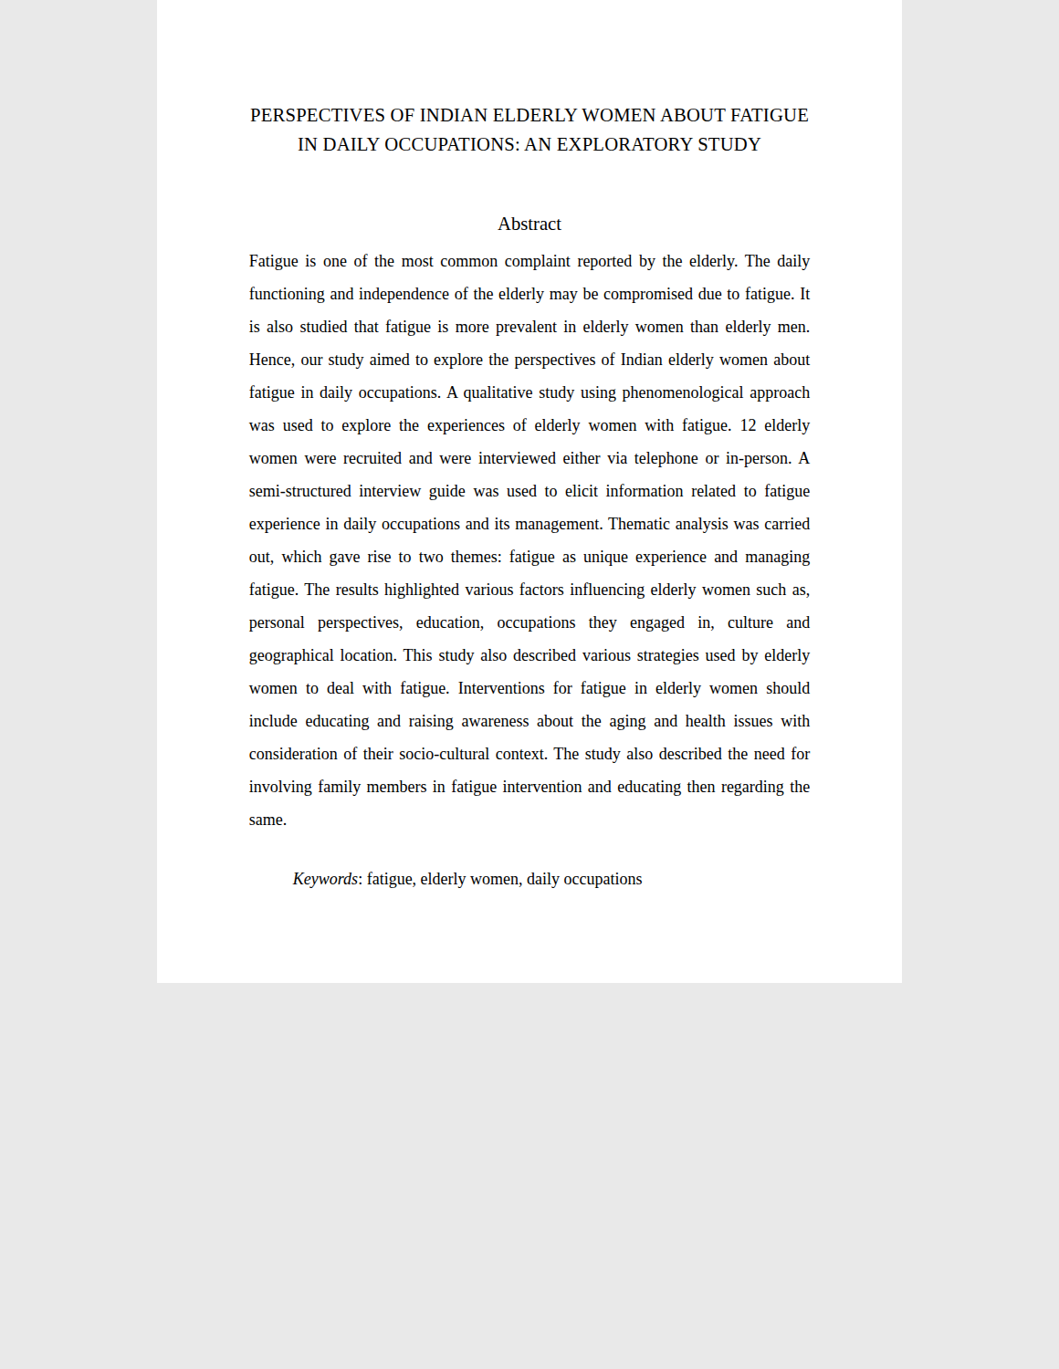Perspectives of Indian Elderly Women About Fatigue in Daily Occupations: An Exploratory Study
Abstract
Fatigue is one of the most common complaint reported by the elderly. The daily functioning and independence of the elderly may be compromised due to fatigue. It is also studied that fatigue is more prevalent in elderly women than elderly men. Hence, our study aimed to explore the perspectives of Indian elderly women about fatigue in daily occupations. A qualitative study using phenomenological approach was used to explore the experiences of elderly women with fatigue. 12 elderly women were recruited and were interviewed either via telephone or in-person. A semi-structured interview guide was used to elicit information related to fatigue experience in daily occupations and its management. Thematic analysis was carried out, which gave rise to two themes: fatigue as unique experience and managing fatigue. The results highlighted various factors influencing elderly women such as, personal perspectives, education, occupations they engaged in, culture and geographical location. This study also described various strategies used by elderly women to deal with fatigue. Interventions for fatigue in elderly women should include educating and raising awareness about the aging and health issues with consideration of their socio-cultural context. The study also described the need for involving family members in fatigue intervention and educating then regarding the same.
Keywords: fatigue, elderly women, daily occupations